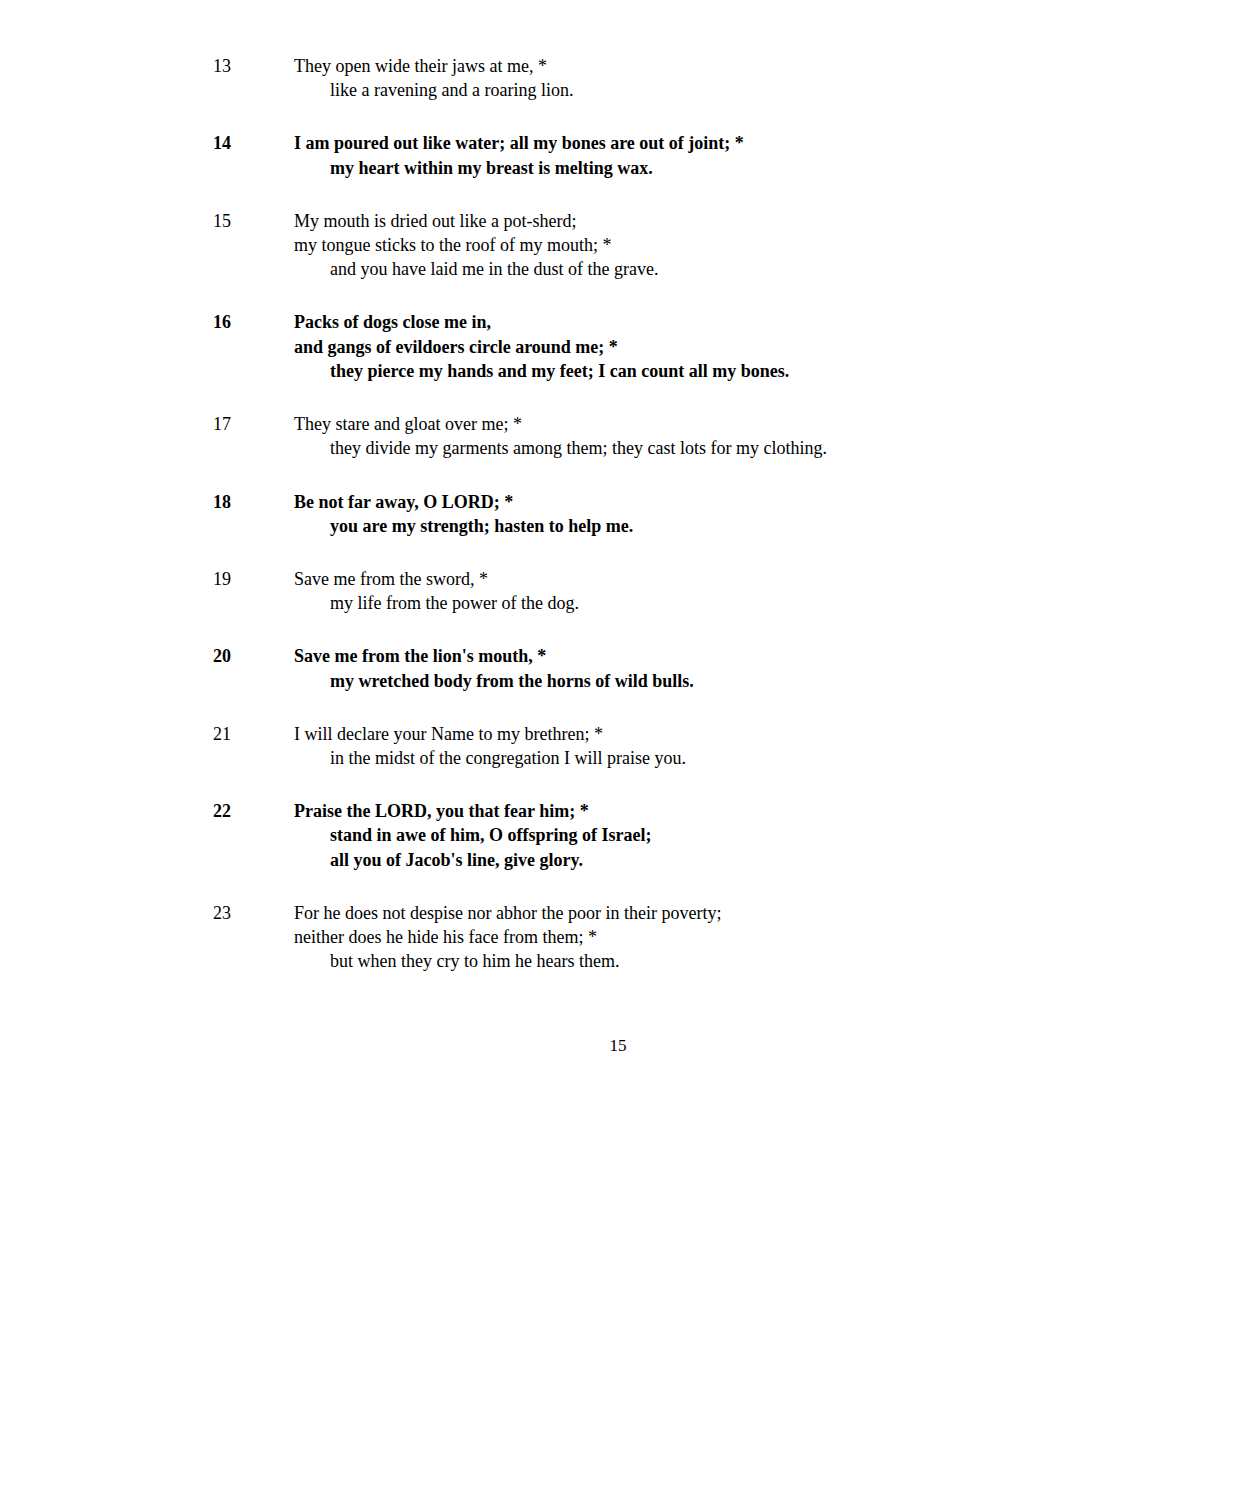13
They open wide their jaws at me, * like a ravening and a roaring lion.
14
I am poured out like water; all my bones are out of joint; * my heart within my breast is melting wax.
15
My mouth is dried out like a pot-sherd;
my tongue sticks to the roof of my mouth; * and you have laid me in the dust of the grave.
16
Packs of dogs close me in,
and gangs of evildoers circle around me; * they pierce my hands and my feet; I can count all my bones.
17
They stare and gloat over me; * they divide my garments among them; they cast lots for my clothing.
18
Be not far away, O LORD; * you are my strength; hasten to help me.
19
Save me from the sword, * my life from the power of the dog.
20
Save me from the lion's mouth, * my wretched body from the horns of wild bulls.
21
I will declare your Name to my brethren; * in the midst of the congregation I will praise you.
22
Praise the LORD, you that fear him; * stand in awe of him, O offspring of Israel;
all you of Jacob's line, give glory.
23
For he does not despise nor abhor the poor in their poverty;
neither does he hide his face from them; * but when they cry to him he hears them.
15